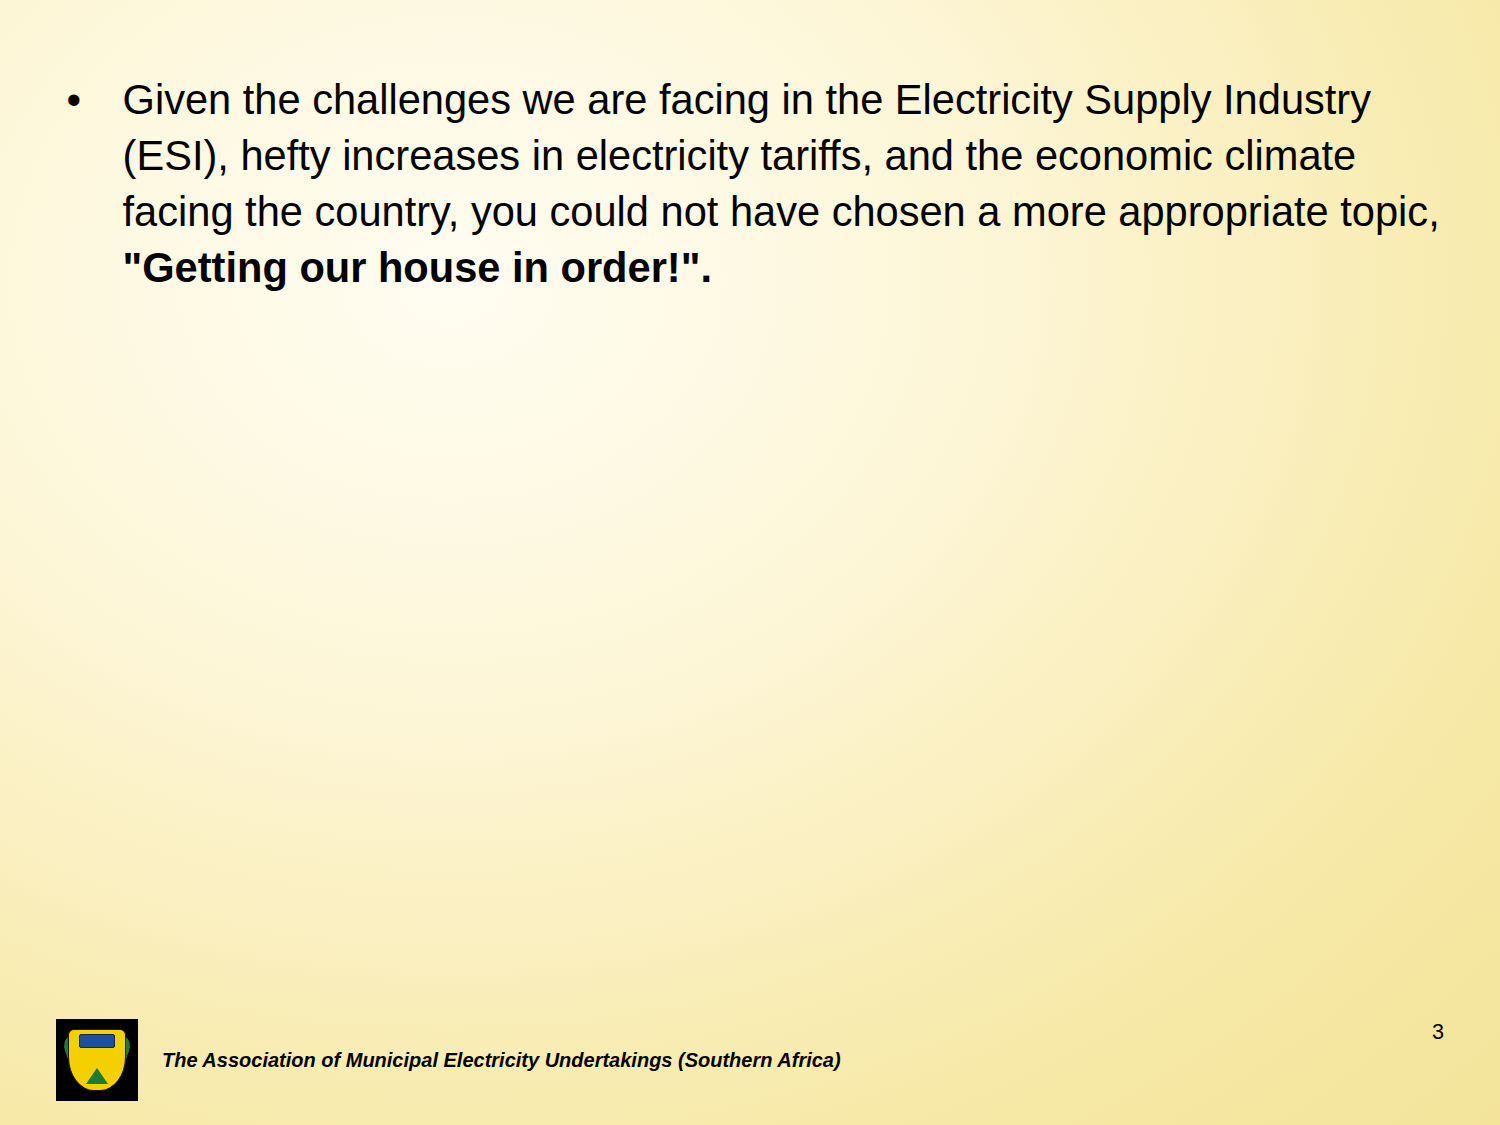Given the challenges we are facing in the Electricity Supply Industry (ESI), hefty increases in electricity tariffs, and the economic climate facing the country, you could not have chosen a more appropriate topic, "Getting our house in order!".
The Association of Municipal Electricity Undertakings (Southern Africa)
3